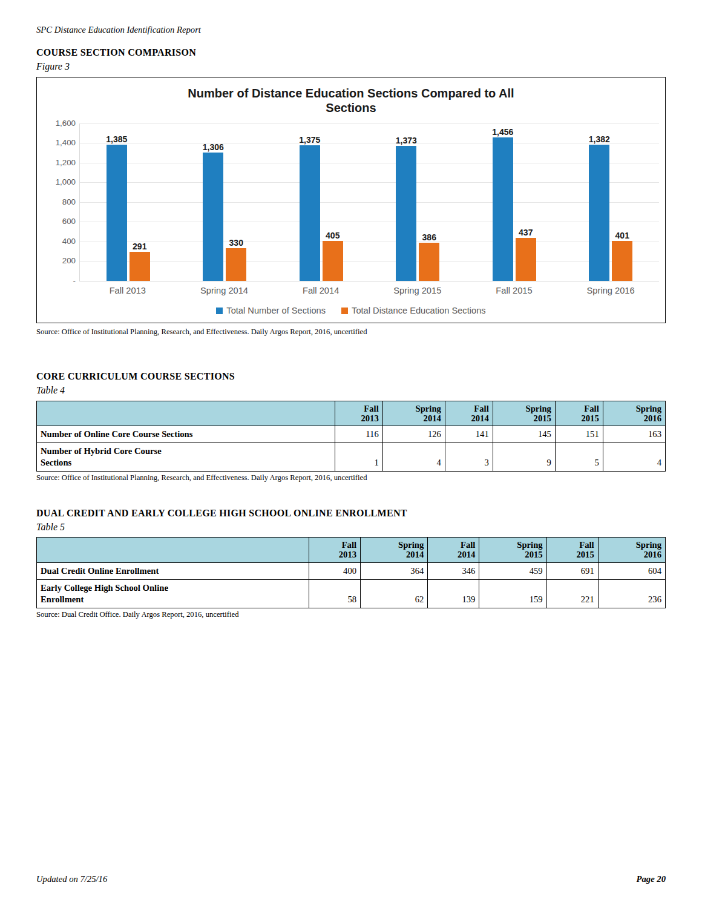SPC Distance Education Identification Report
Course Section Comparison
Figure 3
Number of Distance Education Sections Compared to All
Sections
1,600 1,400 1,200 1,000 800 600 400 200 -
1,385
291
1,306
330
1,375
405
1,373
386
1,456
437
1,382
401
Fall 2013 Spring 2014 Fall 2014 Spring 2015 Fall 2015 Spring 2016
Total Number of Sections
Total Distance Education Sections
Source: Office of Institutional Planning, Research, and Effectiveness. Daily Argos Report, 2016, uncertified
Core Curriculum Course Sections
Table 4
| | Fall 2013 | Spring 2014 | Fall 2014 | Spring 2015 | Fall 2015 | Spring 2016 |
| --- | --- | --- | --- | --- | --- | --- |
| Number of Online Core Course Sections | 116 | 126 | 141 | 145 | 151 | 163 |
| Number of Hybrid Core Course Sections | 1 | 4 | 3 | 9 | 5 | 4 |
Source: Office of Institutional Planning, Research, and Effectiveness. Daily Argos Report, 2016, uncertified
Dual Credit and Early College High School Online Enrollment
Table 5
| | Fall 2013 | Spring 2014 | Fall 2014 | Spring 2015 | Fall 2015 | Spring 2016 |
| --- | --- | --- | --- | --- | --- | --- |
| Dual Credit Online Enrollment | 400 | 364 | 346 | 459 | 691 | 604 |
| Early College High School Online Enrollment | 58 | 62 | 139 | 159 | 221 | 236 |
Source: Dual Credit Office. Daily Argos Report, 2016, uncertified
Updated on 7/25/16
Page 20